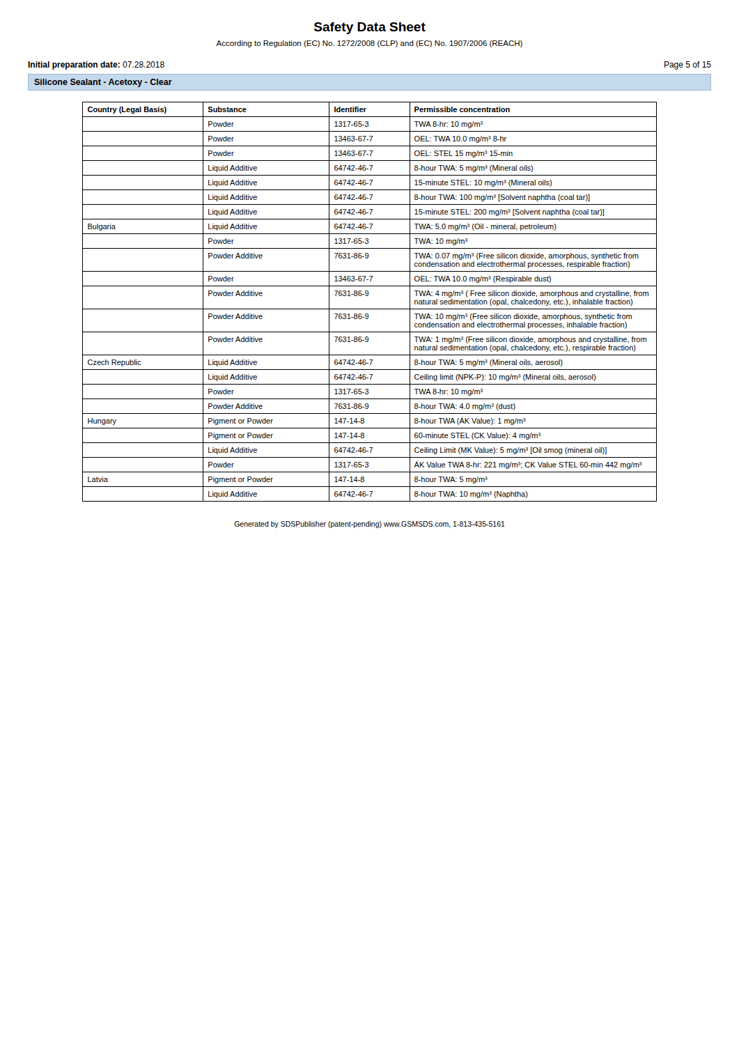Safety Data Sheet
According to Regulation (EC) No. 1272/2008 (CLP) and (EC) No. 1907/2006 (REACH)
Initial preparation date: 07.28.2018
Page 5 of 15
Silicone Sealant - Acetoxy - Clear
| Country (Legal Basis) | Substance | Identifier | Permissible concentration |
| --- | --- | --- | --- |
| | Powder | 1317-65-3 | TWA 8-hr: 10 mg/m³ |
| | Powder | 13463-67-7 | OEL: TWA 10.0 mg/m³ 8-hr |
| | Powder | 13463-67-7 | OEL: STEL 15 mg/m³ 15-min |
| | Liquid Additive | 64742-46-7 | 8-hour TWA: 5 mg/m³ (Mineral oils) |
| | Liquid Additive | 64742-46-7 | 15-minute STEL: 10 mg/m³ (Mineral oils) |
| | Liquid Additive | 64742-46-7 | 8-hour TWA: 100 mg/m³ [Solvent naphtha (coal tar)] |
| | Liquid Additive | 64742-46-7 | 15-minute STEL: 200 mg/m³ [Solvent naphtha (coal tar)] |
| Bulgaria | Liquid Additive | 64742-46-7 | TWA: 5.0 mg/m³ (Oil - mineral, petroleum) |
| | Powder | 1317-65-3 | TWA: 10 mg/m³ |
| | Powder Additive | 7631-86-9 | TWA: 0.07 mg/m³ (Free silicon dioxide, amorphous, synthetic from condensation and electrothermal processes, respirable fraction) |
| | Powder | 13463-67-7 | OEL: TWA 10.0 mg/m³ (Respirable dust) |
| | Powder Additive | 7631-86-9 | TWA: 4 mg/m³ ( Free silicon dioxide, amorphous and crystalline, from natural sedimentation (opal, chalcedony, etc.), inhalable fraction) |
| | Powder Additive | 7631-86-9 | TWA: 10 mg/m³ (Free silicon dioxide, amorphous, synthetic from condensation and electrothermal processes, inhalable fraction) |
| | Powder Additive | 7631-86-9 | TWA: 1 mg/m³ (Free silicon dioxide, amorphous and crystalline, from natural sedimentation (opal, chalcedony, etc.), respirable fraction) |
| Czech Republic | Liquid Additive | 64742-46-7 | 8-hour TWA: 5 mg/m³ (Mineral oils, aerosol) |
| | Liquid Additive | 64742-46-7 | Ceiling limit (NPK-P): 10 mg/m³ (Mineral oils, aerosol) |
| | Powder | 1317-65-3 | TWA 8-hr: 10 mg/m³ |
| | Powder Additive | 7631-86-9 | 8-hour TWA: 4.0 mg/m³ (dust) |
| Hungary | Pigment or Powder | 147-14-8 | 8-hour TWA (ÁK Value): 1 mg/m³ |
| | Pigment or Powder | 147-14-8 | 60-minute STEL (CK Value): 4 mg/m³ |
| | Liquid Additive | 64742-46-7 | Ceiling Limit (MK Value): 5 mg/m³ [Oil smog (mineral oil)] |
| | Powder | 1317-65-3 | ÁK Value TWA 8-hr: 221 mg/m³; CK Value STEL 60-min 442 mg/m³ |
| Latvia | Pigment or Powder | 147-14-8 | 8-hour TWA: 5 mg/m³ |
| | Liquid Additive | 64742-46-7 | 8-hour TWA: 10 mg/m³ (Naphtha) |
Generated by SDSPublisher (patent-pending) www.GSMSDS.com, 1-813-435-5161